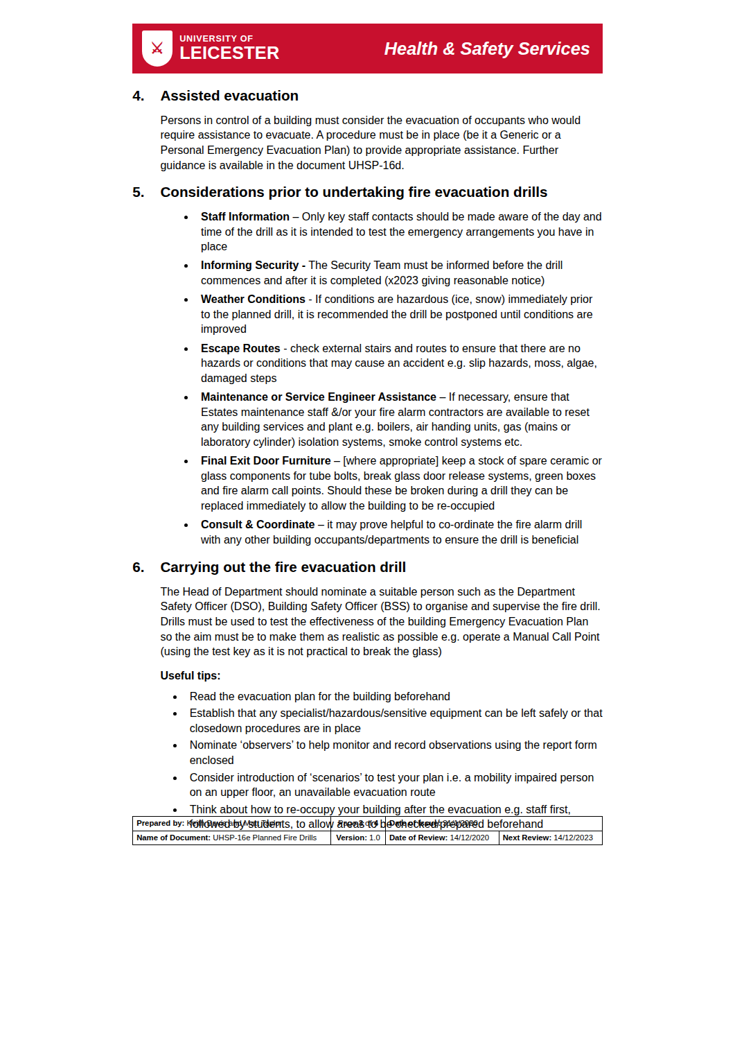⚔
UNIVERSITY OF LEICESTER
Health & Safety Services
4. Assisted evacuation
Persons in control of a building must consider the evacuation of occupants who would require assistance to evacuate. A procedure must be in place (be it a Generic or a Personal Emergency Evacuation Plan) to provide appropriate assistance. Further guidance is available in the document UHSP-16d.
5. Considerations prior to undertaking fire evacuation drills
Staff Information – Only key staff contacts should be made aware of the day and time of the drill as it is intended to test the emergency arrangements you have in place
Informing Security - The Security Team must be informed before the drill commences and after it is completed (x2023 giving reasonable notice)
Weather Conditions - If conditions are hazardous (ice, snow) immediately prior to the planned drill, it is recommended the drill be postponed until conditions are improved
Escape Routes - check external stairs and routes to ensure that there are no hazards or conditions that may cause an accident e.g. slip hazards, moss, algae, damaged steps
Maintenance or Service Engineer Assistance – If necessary, ensure that Estates maintenance staff &/or your fire alarm contractors are available to reset any building services and plant e.g. boilers, air handing units, gas (mains or laboratory cylinder) isolation systems, smoke control systems etc.
Final Exit Door Furniture – [where appropriate] keep a stock of spare ceramic or glass components for tube bolts, break glass door release systems, green boxes and fire alarm call points. Should these be broken during a drill they can be replaced immediately to allow the building to be re-occupied
Consult & Coordinate – it may prove helpful to co-ordinate the fire alarm drill with any other building occupants/departments to ensure the drill is beneficial
6. Carrying out the fire evacuation drill
The Head of Department should nominate a suitable person such as the Department Safety Officer (DSO), Building Safety Officer (BSS) to organise and supervise the fire drill. Drills must be used to test the effectiveness of the building Emergency Evacuation Plan so the aim must be to make them as realistic as possible e.g. operate a Manual Call Point (using the test key as it is not practical to break the glass)
Useful tips:
Read the evacuation plan for the building beforehand
Establish that any specialist/hazardous/sensitive equipment can be left safely or that closedown procedures are in place
Nominate ‘observers’ to help monitor and record observations using the report form enclosed
Consider introduction of ‘scenarios’ to test your plan i.e. a mobility impaired person on an upper floor, an unavailable evacuation route
Think about how to re-occupy your building after the evacuation e.g. staff first, followed by students, to allow areas to be checked/prepared beforehand
| Prepared by: Keith Davis and Matt Taylor | Page 3 of 4 | Date of Issue: 31/1/2020 |
| Name of Document: UHSP-16e Planned Fire Drills | Version: 1.0 | Date of Review: 14/12/2020 | Next Review: 14/12/2023 |